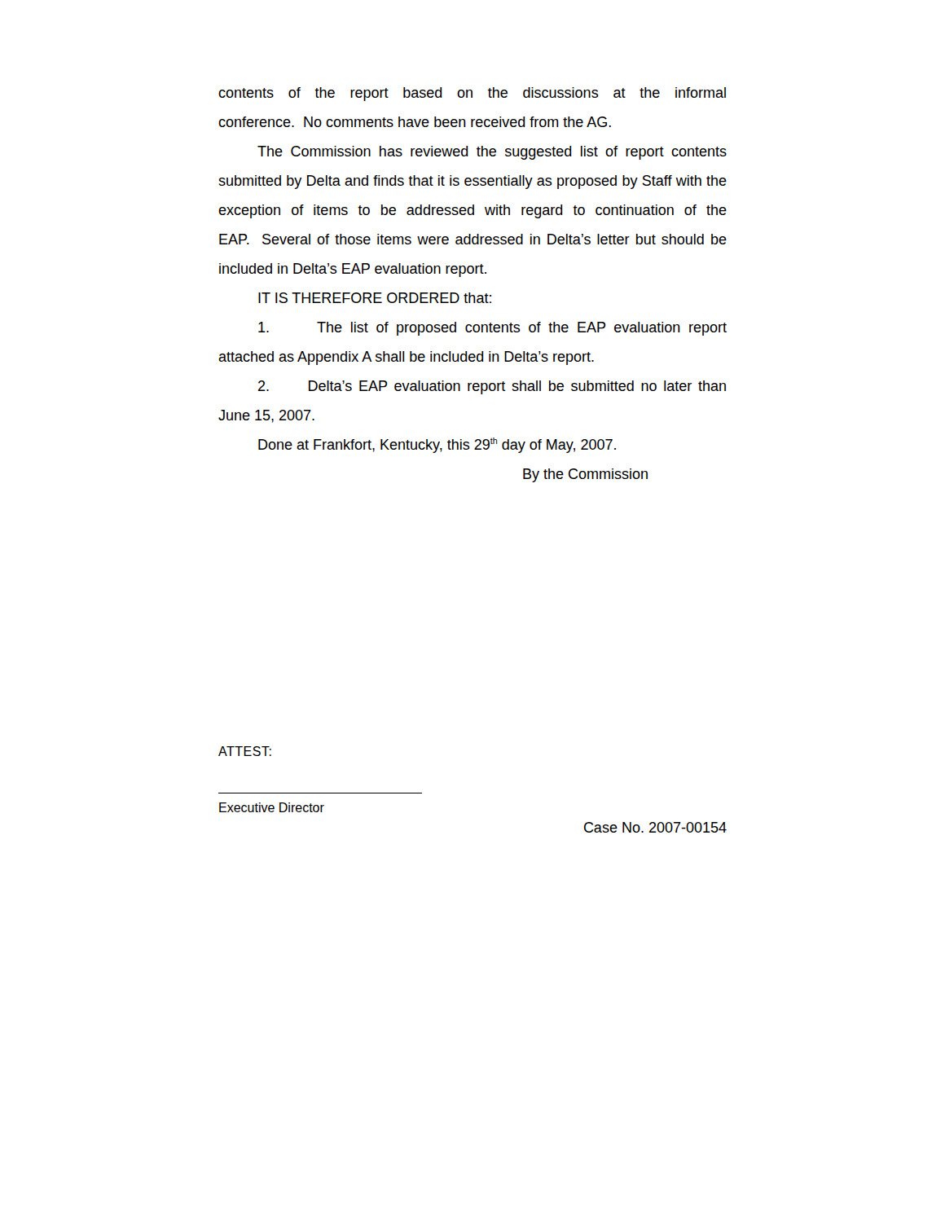contents of the report based on the discussions at the informal conference. No comments have been received from the AG.
The Commission has reviewed the suggested list of report contents submitted by Delta and finds that it is essentially as proposed by Staff with the exception of items to be addressed with regard to continuation of the EAP. Several of those items were addressed in Delta’s letter but should be included in Delta’s EAP evaluation report.
IT IS THEREFORE ORDERED that:
1. The list of proposed contents of the EAP evaluation report attached as Appendix A shall be included in Delta’s report.
2. Delta’s EAP evaluation report shall be submitted no later than June 15, 2007.
Done at Frankfort, Kentucky, this 29th day of May, 2007.
By the Commission
ATTEST:
​
Executive Director
Case No. 2007-00154